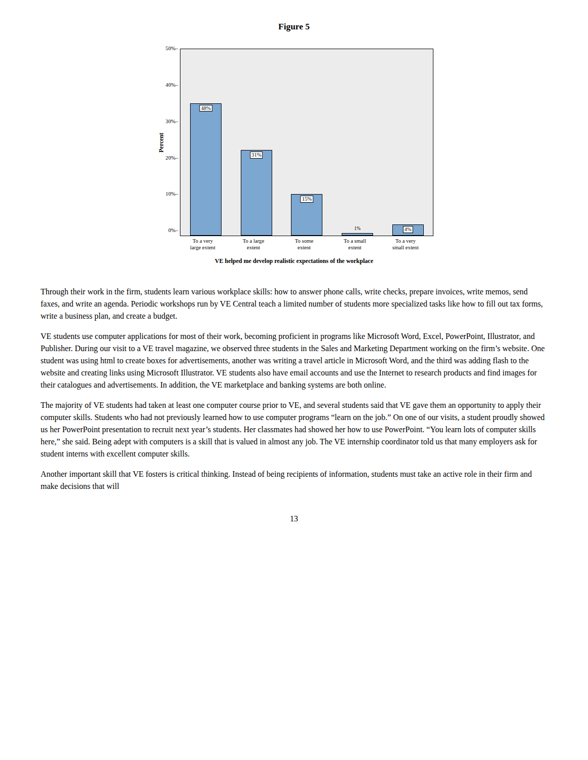Figure 5
Percent
50%– 40%– 30%– 20%– 10%– 0%–
48%
31%
15%
1%
4%
To a very
large extent
To a large
extent
To some
extent
To a small
extent
To a very
small extent
VE helped me develop realistic expectations of the workplace
Through their work in the firm, students learn various workplace skills: how to answer phone calls, write checks, prepare invoices, write memos, send faxes, and write an agenda. Periodic workshops run by VE Central teach a limited number of students more specialized tasks like how to fill out tax forms, write a business plan, and create a budget.
VE students use computer applications for most of their work, becoming proficient in programs like Microsoft Word, Excel, PowerPoint, Illustrator, and Publisher. During our visit to a VE travel magazine, we observed three students in the Sales and Marketing Department working on the firm’s website. One student was using html to create boxes for advertisements, another was writing a travel article in Microsoft Word, and the third was adding flash to the website and creating links using Microsoft Illustrator. VE students also have email accounts and use the Internet to research products and find images for their catalogues and advertisements. In addition, the VE marketplace and banking systems are both online.
The majority of VE students had taken at least one computer course prior to VE, and several students said that VE gave them an opportunity to apply their computer skills. Students who had not previously learned how to use computer programs “learn on the job.” On one of our visits, a student proudly showed us her PowerPoint presentation to recruit next year’s students. Her classmates had showed her how to use PowerPoint. “You learn lots of computer skills here,” she said. Being adept with computers is a skill that is valued in almost any job. The VE internship coordinator told us that many employers ask for student interns with excellent computer skills.
Another important skill that VE fosters is critical thinking. Instead of being recipients of information, students must take an active role in their firm and make decisions that will
13